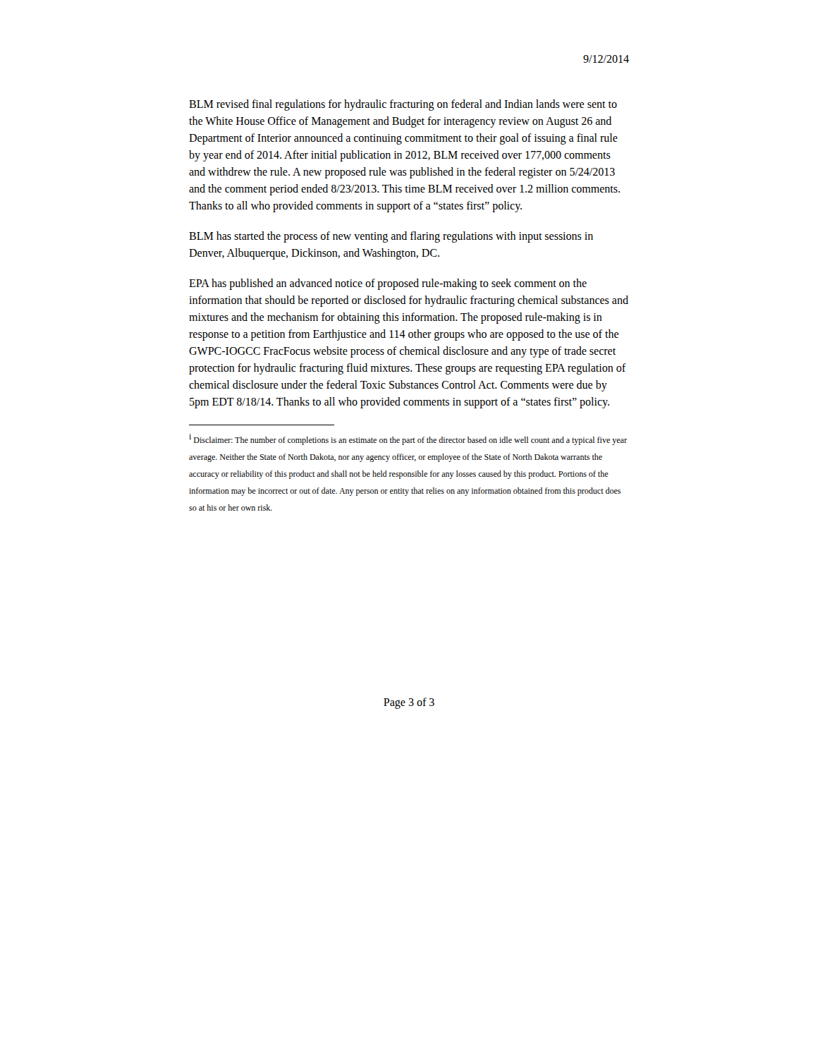9/12/2014
BLM revised final regulations for hydraulic fracturing on federal and Indian lands were sent to the White House Office of Management and Budget for interagency review on August 26 and Department of Interior announced a continuing commitment to their goal of issuing a final rule by year end of 2014. After initial publication in 2012, BLM received over 177,000 comments and withdrew the rule. A new proposed rule was published in the federal register on 5/24/2013 and the comment period ended 8/23/2013. This time BLM received over 1.2 million comments. Thanks to all who provided comments in support of a “states first” policy.
BLM has started the process of new venting and flaring regulations with input sessions in Denver, Albuquerque, Dickinson, and Washington, DC.
EPA has published an advanced notice of proposed rule-making to seek comment on the information that should be reported or disclosed for hydraulic fracturing chemical substances and mixtures and the mechanism for obtaining this information. The proposed rule-making is in response to a petition from Earthjustice and 114 other groups who are opposed to the use of the GWPC-IOGCC FracFocus website process of chemical disclosure and any type of trade secret protection for hydraulic fracturing fluid mixtures. These groups are requesting EPA regulation of chemical disclosure under the federal Toxic Substances Control Act. Comments were due by 5pm EDT 8/18/14. Thanks to all who provided comments in support of a “states first” policy.
i Disclaimer: The number of completions is an estimate on the part of the director based on idle well count and a typical five year average. Neither the State of North Dakota, nor any agency officer, or employee of the State of North Dakota warrants the accuracy or reliability of this product and shall not be held responsible for any losses caused by this product. Portions of the information may be incorrect or out of date. Any person or entity that relies on any information obtained from this product does so at his or her own risk.
Page 3 of 3